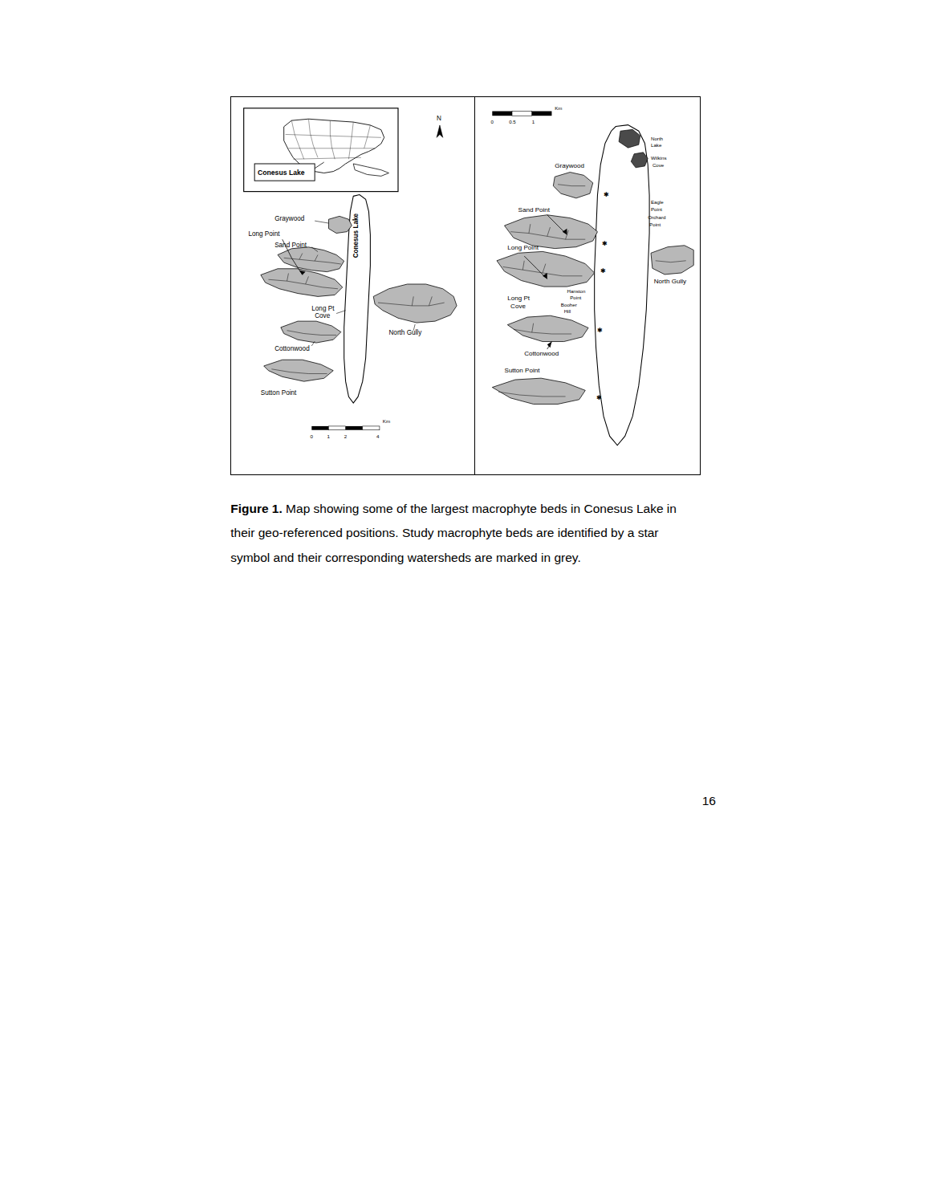Conesus Lake N Conesus Lake Graywood Sand Point Long Point Long Pt Cove Cottonwood Sutton Point North Gully 0 1 2 4 Km
0 0.5 1 Km North Lake Wilkins Cove Graywood ✱ Sand Point Eagle Point Orchard Point ✱ Long Point North Gully ✱ Long Pt Cove Hanston Point Booher Hill Cottonwood ✱ Sutton Point ✱
Figure 1. Map showing some of the largest macrophyte beds in Conesus Lake in their geo-referenced positions. Study macrophyte beds are identified by a star symbol and their corresponding watersheds are marked in grey.
16